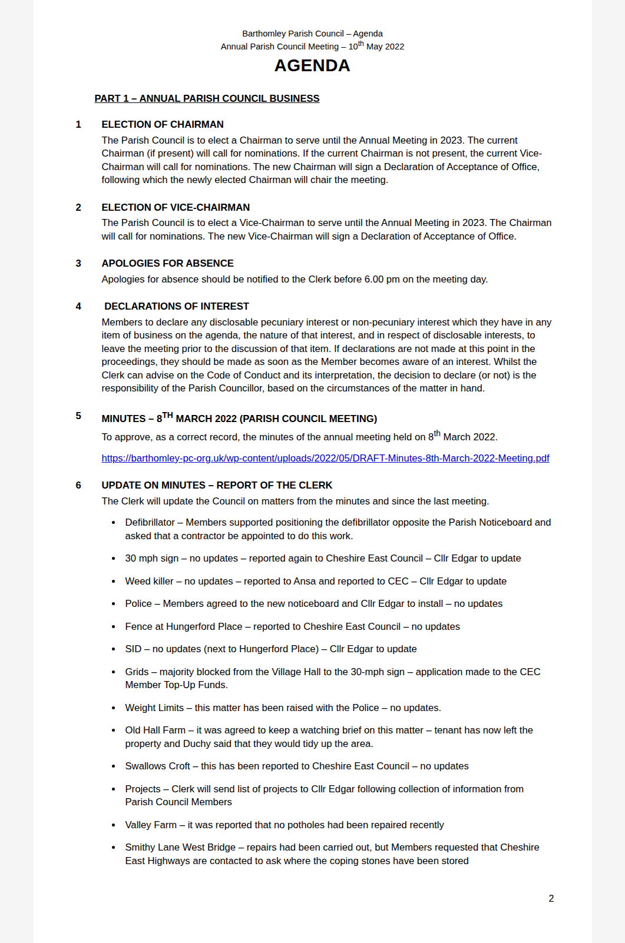Barthomley Parish Council – Agenda
Annual Parish Council Meeting – 10th May 2022
AGENDA
PART 1 – ANNUAL PARISH COUNCIL BUSINESS
1
ELECTION OF CHAIRMAN
The Parish Council is to elect a Chairman to serve until the Annual Meeting in 2023. The current Chairman (if present) will call for nominations. If the current Chairman is not present, the current Vice-Chairman will call for nominations. The new Chairman will sign a Declaration of Acceptance of Office, following which the newly elected Chairman will chair the meeting.
2
ELECTION OF VICE-CHAIRMAN
The Parish Council is to elect a Vice-Chairman to serve until the Annual Meeting in 2023. The Chairman will call for nominations. The new Vice-Chairman will sign a Declaration of Acceptance of Office.
3
APOLOGIES FOR ABSENCE
Apologies for absence should be notified to the Clerk before 6.00 pm on the meeting day.
4
DECLARATIONS OF INTEREST
Members to declare any disclosable pecuniary interest or non-pecuniary interest which they have in any item of business on the agenda, the nature of that interest, and in respect of disclosable interests, to leave the meeting prior to the discussion of that item. If declarations are not made at this point in the proceedings, they should be made as soon as the Member becomes aware of an interest. Whilst the Clerk can advise on the Code of Conduct and its interpretation, the decision to declare (or not) is the responsibility of the Parish Councillor, based on the circumstances of the matter in hand.
5
MINUTES – 8TH MARCH 2022 (PARISH COUNCIL MEETING)
To approve, as a correct record, the minutes of the annual meeting held on 8th March 2022.
https://barthomley-pc-org.uk/wp-content/uploads/2022/05/DRAFT-Minutes-8th-March-2022-Meeting.pdf
6
UPDATE ON MINUTES – REPORT OF THE CLERK
The Clerk will update the Council on matters from the minutes and since the last meeting.
Defibrillator – Members supported positioning the defibrillator opposite the Parish Noticeboard and asked that a contractor be appointed to do this work.
30 mph sign – no updates – reported again to Cheshire East Council – Cllr Edgar to update
Weed killer – no updates – reported to Ansa and reported to CEC – Cllr Edgar to update
Police – Members agreed to the new noticeboard and Cllr Edgar to install – no updates
Fence at Hungerford Place – reported to Cheshire East Council – no updates
SID – no updates (next to Hungerford Place) – Cllr Edgar to update
Grids – majority blocked from the Village Hall to the 30-mph sign – application made to the CEC Member Top-Up Funds.
Weight Limits – this matter has been raised with the Police – no updates.
Old Hall Farm – it was agreed to keep a watching brief on this matter – tenant has now left the property and Duchy said that they would tidy up the area.
Swallows Croft – this has been reported to Cheshire East Council – no updates
Projects – Clerk will send list of projects to Cllr Edgar following collection of information from Parish Council Members
Valley Farm – it was reported that no potholes had been repaired recently
Smithy Lane West Bridge – repairs had been carried out, but Members requested that Cheshire East Highways are contacted to ask where the coping stones have been stored
2